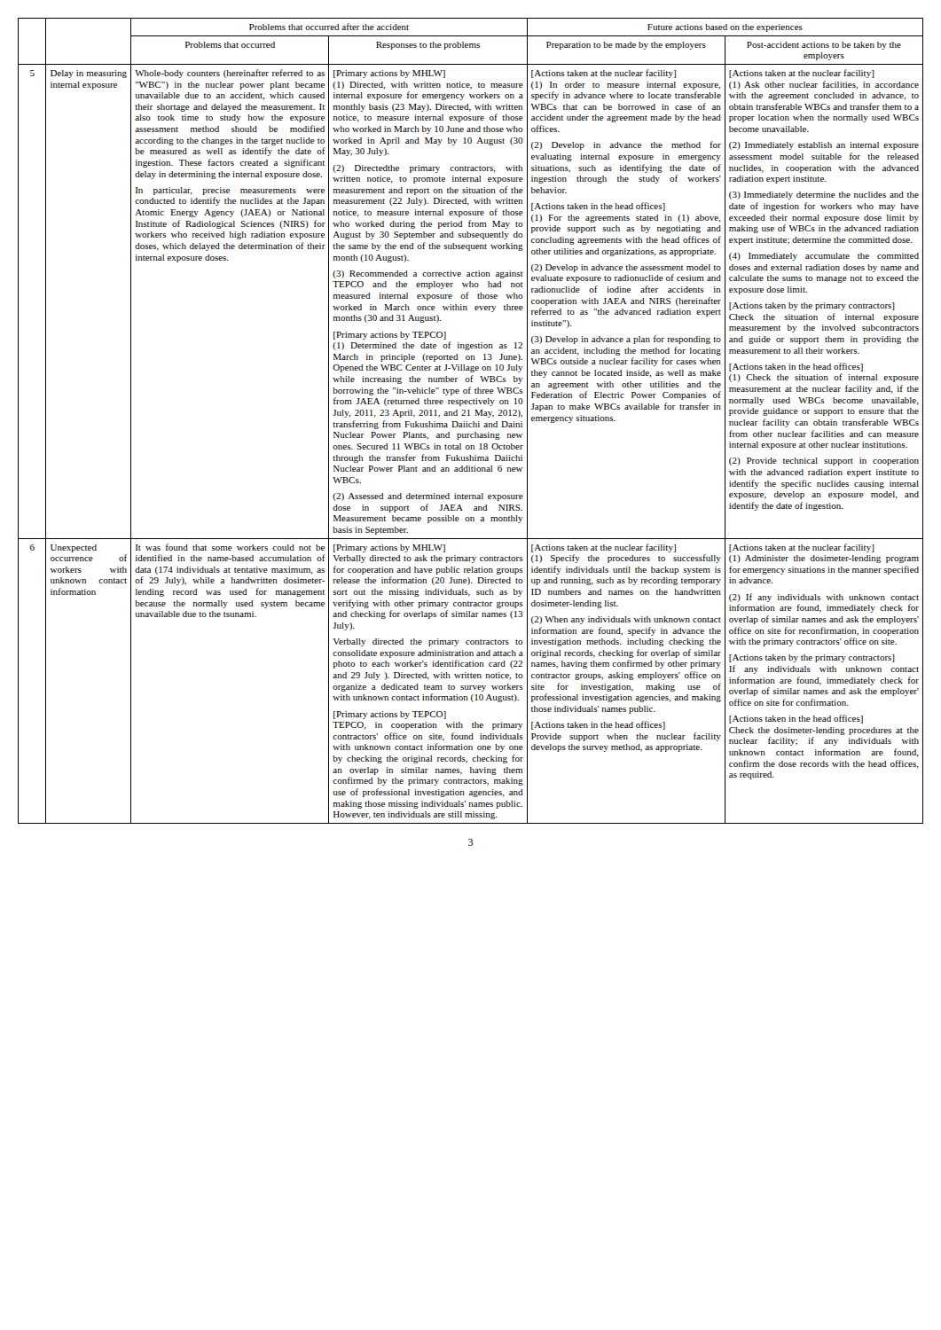| | | Problems that occurred after the accident | Future actions based on the experiences |
| --- | --- | --- | --- |
| Problems that occurred | Responses to the problems | Preparation to be made by the employers | Post-accident actions to be taken by the employers |
| 5 | Delay in measuring internal exposure | Whole-body counters (hereinafter referred to as "WBC") in the nuclear power plant became unavailable due to an accident, which caused their shortage and delayed the measurement. It also took time to study how the exposure assessment method should be modified according to the changes in the target nuclide to be measured as well as identify the date of ingestion. These factors created a significant delay in determining the internal exposure dose. In particular, precise measurements were conducted to identify the nuclides at the Japan Atomic Energy Agency (JAEA) or National Institute of Radiological Sciences (NIRS) for workers who received high radiation exposure doses, which delayed the determination of their internal exposure doses. | [Primary actions by MHLW] (1) Directed, with written notice, to measure internal exposure for emergency workers on a monthly basis (23 May). Directed, with written notice, to measure internal exposure of those who worked in March by 10 June and those who worked in April and May by 10 August (30 May, 30 July). (2) Directedthe primary contractors, with written notice, to promote internal exposure measurement and report on the situation of the measurement (22 July). Directed, with written notice, to measure internal exposure of those who worked during the period from May to August by 30 September and subsequently do the same by the end of the subsequent working month (10 August). (3) Recommended a corrective action against TEPCO and the employer who had not measured internal exposure of those who worked in March once within every three months (30 and 31 August). [Primary actions by TEPCO] (1) Determined the date of ingestion as 12 March in principle (reported on 13 June). Opened the WBC Center at J-Village on 10 July while increasing the number of WBCs by borrowing the "in-vehicle" type of three WBCs from JAEA (returned three respectively on 10 July, 2011, 23 April, 2011, and 21 May, 2012), transferring from Fukushima Daiichi and Daini Nuclear Power Plants, and purchasing new ones. Secured 11 WBCs in total on 18 October through the transfer from Fukushima Daiichi Nuclear Power Plant and an additional 6 new WBCs. (2) Assessed and determined internal exposure dose in support of JAEA and NIRS. Measurement became possible on a monthly basis in September. | [Actions taken at the nuclear facility] (1) In order to measure internal exposure, specify in advance where to locate transferable WBCs that can be borrowed in case of an accident under the agreement made by the head offices. (2) Develop in advance the method for evaluating internal exposure in emergency situations, such as identifying the date of ingestion through the study of workers' behavior. [Actions taken in the head offices] (1) For the agreements stated in (1) above, provide support such as by negotiating and concluding agreements with the head offices of other utilities and organizations, as appropriate. (2) Develop in advance the assessment model to evaluate exposure to radionuclide of cesium and radionuclide of iodine after accidents in cooperation with JAEA and NIRS (hereinafter referred to as "the advanced radiation expert institute"). (3) Develop in advance a plan for responding to an accident, including the method for locating WBCs outside a nuclear facility for cases when they cannot be located inside, as well as make an agreement with other utilities and the Federation of Electric Power Companies of Japan to make WBCs available for transfer in emergency situations. | [Actions taken at the nuclear facility] (1) Ask other nuclear facilities, in accordance with the agreement concluded in advance, to obtain transferable WBCs and transfer them to a proper location when the normally used WBCs become unavailable. (2) Immediately establish an internal exposure assessment model suitable for the released nuclides, in cooperation with the advanced radiation expert institute. (3) Immediately determine the nuclides and the date of ingestion for workers who may have exceeded their normal exposure dose limit by making use of WBCs in the advanced radiation expert institute; determine the committed dose. (4) Immediately accumulate the committed doses and external radiation doses by name and calculate the sums to manage not to exceed the exposure dose limit. [Actions taken by the primary contractors] Check the situation of internal exposure measurement by the involved subcontractors and guide or support them in providing the measurement to all their workers. [Actions taken in the head offices] (1) Check the situation of internal exposure measurement at the nuclear facility and, if the normally used WBCs become unavailable, provide guidance or support to ensure that the nuclear facility can obtain transferable WBCs from other nuclear facilities and can measure internal exposure at other nuclear institutions. (2) Provide technical support in cooperation with the advanced radiation expert institute to identify the specific nuclides causing internal exposure, develop an exposure model, and identify the date of ingestion. |
| 6 | Unexpected occurrence of workers with unknown contact information | It was found that some workers could not be identified in the name-based accumulation of data (174 individuals at tentative maximum, as of 29 July), while a handwritten dosimeter-lending record was used for management because the normally used system became unavailable due to the tsunami. | [Primary actions by MHLW] Verbally directed to ask the primary contractors for cooperation and have public relation groups release the information (20 June). Directed to sort out the missing individuals, such as by verifying with other primary contractor groups and checking for overlaps of similar names (13 July). Verbally directed the primary contractors to consolidate exposure administration and attach a photo to each worker's identification card (22 and 29 July ). Directed, with written notice, to organize a dedicated team to survey workers with unknown contact information (10 August). [Primary actions by TEPCO] TEPCO, in cooperation with the primary contractors' office on site, found individuals with unknown contact information one by one by checking the original records, checking for an overlap in similar names, having them confirmed by the primary contractors, making use of professional investigation agencies, and making those missing individuals' names public. However, ten individuals are still missing. | [Actions taken at the nuclear facility] (1) Specify the procedures to successfully identify individuals until the backup system is up and running, such as by recording temporary ID numbers and names on the handwritten dosimeter-lending list. (2) When any individuals with unknown contact information are found, specify in advance the investigation methods. including checking the original records, checking for overlap of similar names, having them confirmed by other primary contractor groups, asking employers' office on site for investigation, making use of professional investigation agencies, and making those individuals' names public. [Actions taken in the head offices] Provide support when the nuclear facility develops the survey method, as appropriate. | [Actions taken at the nuclear facility] (1) Administer the dosimeter-lending program for emergency situations in the manner specified in advance. (2) If any individuals with unknown contact information are found, immediately check for overlap of similar names and ask the employers' office on site for reconfirmation, in cooperation with the primary contractors' office on site. [Actions taken by the primary contractors] If any individuals with unknown contact information are found, immediately check for overlap of similar names and ask the employer' office on site for confirmation. [Actions taken in the head offices] Check the dosimeter-lending procedures at the nuclear facility; if any individuals with unknown contact information are found, confirm the dose records with the head offices, as required. |
3